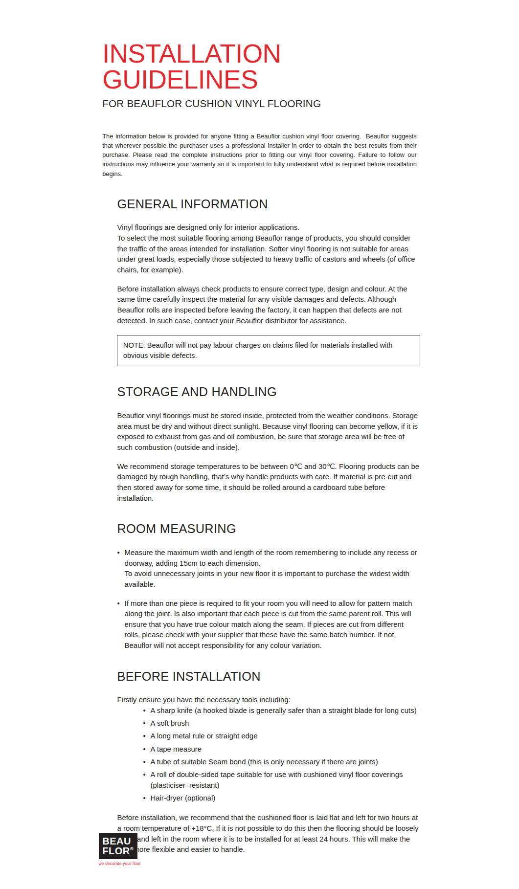INSTALLATION GUIDELINES
FOR BEAUFLOR CUSHION VINYL FLOORING
The information below is provided for anyone fitting a Beauflor cushion vinyl floor covering. Beauflor suggests that wherever possible the purchaser uses a professional installer in order to obtain the best results from their purchase. Please read the complete instructions prior to fitting our vinyl floor covering. Failure to follow our instructions may influence your warranty so it is important to fully understand what is required before installation begins.
GENERAL INFORMATION
Vinyl floorings are designed only for interior applications.
To select the most suitable flooring among Beauflor range of products, you should consider the traffic of the areas intended for installation. Softer vinyl flooring is not suitable for areas under great loads, especially those subjected to heavy traffic of castors and wheels (of office chairs, for example).
Before installation always check products to ensure correct type, design and colour. At the same time carefully inspect the material for any visible damages and defects. Although Beauflor rolls are inspected before leaving the factory, it can happen that defects are not detected. In such case, contact your Beauflor distributor for assistance.
NOTE: Beauflor will not pay labour charges on claims filed for materials installed with obvious visible defects.
STORAGE AND HANDLING
Beauflor vinyl floorings must be stored inside, protected from the weather conditions. Storage area must be dry and without direct sunlight. Because vinyl flooring can become yellow, if it is exposed to exhaust from gas and oil combustion, be sure that storage area will be free of such combustion (outside and inside).
We recommend storage temperatures to be between 0℃ and 30℃. Flooring products can be damaged by rough handling, that’s why handle products with care. If material is pre-cut and then stored away for some time, it should be rolled around a cardboard tube before installation.
ROOM MEASURING
Measure the maximum width and length of the room remembering to include any recess or doorway, adding 15cm to each dimension.
To avoid unnecessary joints in your new floor it is important to purchase the widest width available.
If more than one piece is required to fit your room you will need to allow for pattern match along the joint. Is also important that each piece is cut from the same parent roll. This will ensure that you have true colour match along the seam. If pieces are cut from different rolls, please check with your supplier that these have the same batch number. If not, Beauflor will not accept responsibility for any colour variation.
BEFORE INSTALLATION
Firstly ensure you have the necessary tools including:
A sharp knife (a hooked blade is generally safer than a straight blade for long cuts)
A soft brush
A long metal rule or straight edge
A tape measure
A tube of suitable Seam bond (this is only necessary if there are joints)
A roll of double-sided tape suitable for use with cushioned vinyl floor coverings (plasticiser–resistant)
Hair-dryer (optional)
Before installation, we recommend that the cushioned floor is laid flat and left for two hours at a room temperature of +18°C. If it is not possible to do this then the flooring should be loosely rolled and left in the room where it is to be installed for at least 24 hours. This will make the floor more flexible and easier to handle.
BEAU
FLOR®
we decorate your floor